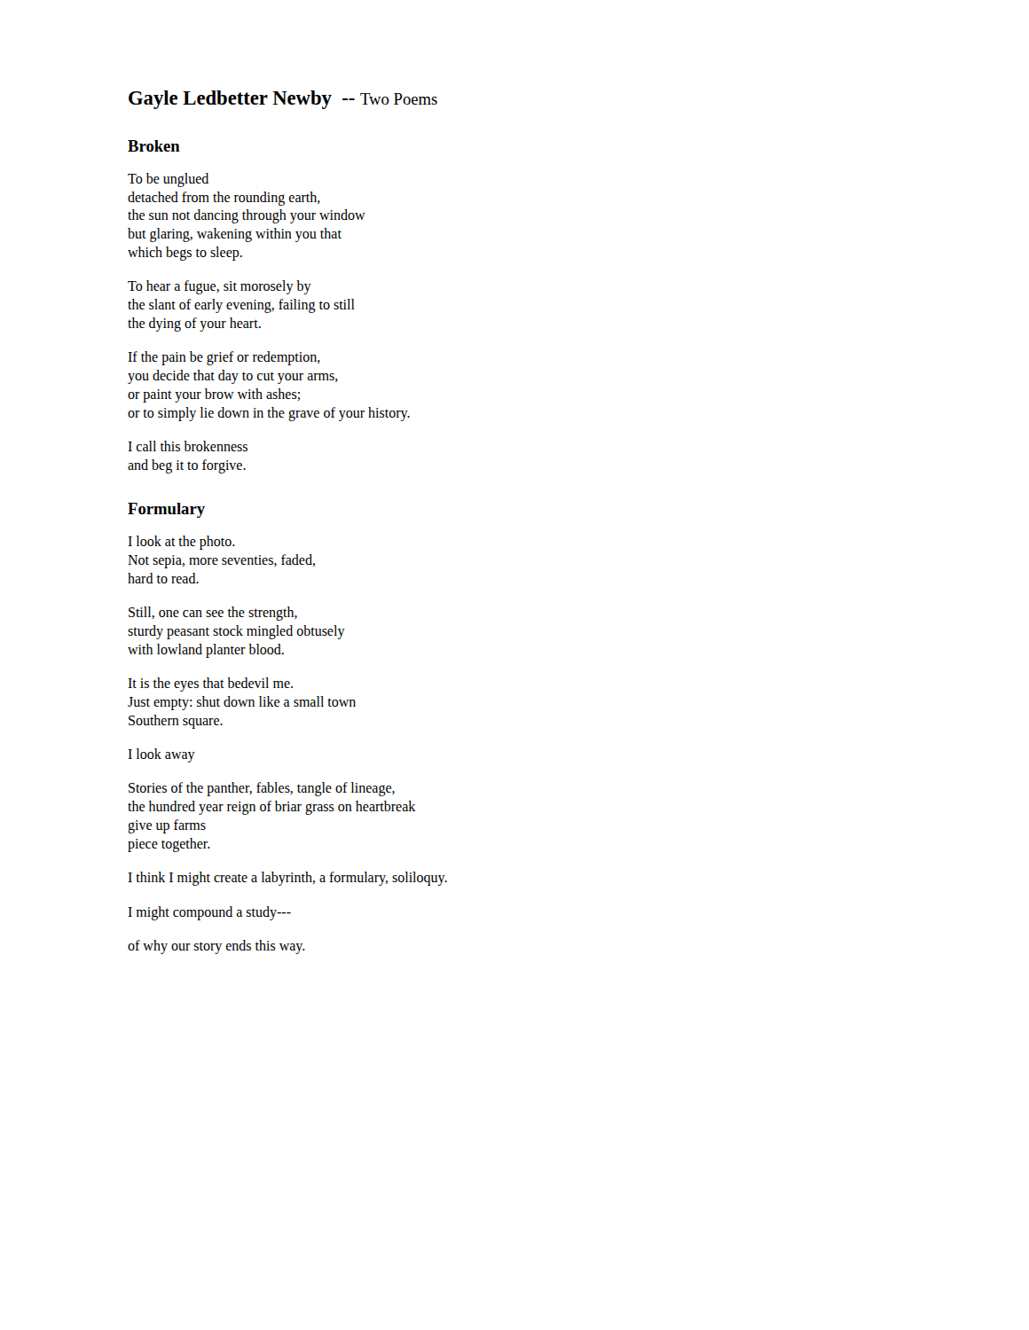Gayle Ledbetter Newby -- Two Poems
Broken
To be unglued
detached from the rounding earth,
the sun not dancing through your window
but glaring, wakening within you that
which begs to sleep.
To hear a fugue, sit morosely by
the slant of early evening, failing to still
the dying of your heart.
If the pain be grief or redemption,
you decide that day to cut your arms,
or paint your brow with ashes;
or to simply lie down in the grave of your history.
I call this brokenness
and beg it to forgive.
Formulary
I look at the photo.
Not sepia, more seventies, faded,
hard to read.
Still, one can see the strength,
sturdy peasant stock mingled obtusely
with lowland planter blood.
It is the eyes that bedevil me.
Just empty: shut down like a small town
Southern square.
I look away
Stories of the panther, fables, tangle of lineage,
the hundred year reign of briar grass on heartbreak
give up farms
piece together.
I think I might create a labyrinth, a formulary, soliloquy.
I might compound a study---
of why our story ends this way.